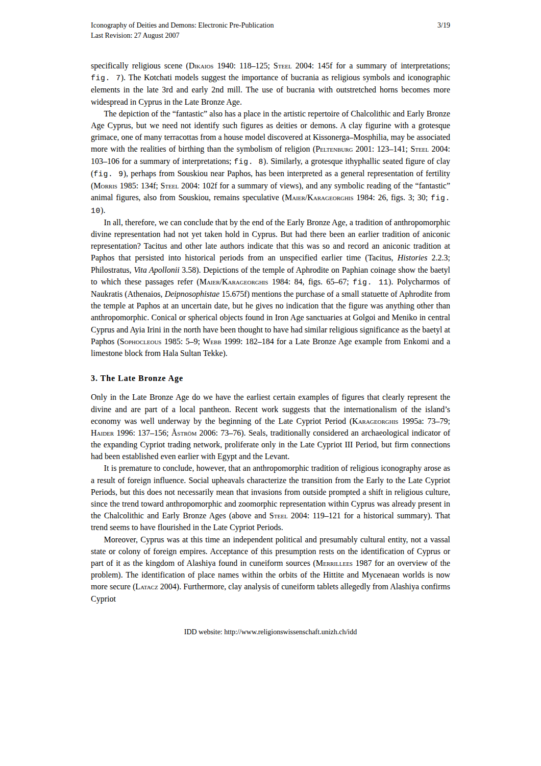Iconography of Deities and Demons: Electronic Pre-Publication
Last Revision: 27 August 2007
3/19
specifically religious scene (Dikaios 1940: 118–125; Steel 2004: 145f for a summary of interpretations; fig. 7). The Kotchati models suggest the importance of bucrania as religious symbols and iconographic elements in the late 3rd and early 2nd mill. The use of bucrania with outstretched horns becomes more widespread in Cyprus in the Late Bronze Age.
The depiction of the “fantastic” also has a place in the artistic repertoire of Chalcolithic and Early Bronze Age Cyprus, but we need not identify such figures as deities or demons. A clay figurine with a grotesque grimace, one of many terracottas from a house model discovered at Kissonerga–Mosphilia, may be associated more with the realities of birthing than the symbolism of religion (Peltenburg 2001: 123–141; Steel 2004: 103–106 for a summary of interpretations; fig. 8). Similarly, a grotesque ithyphallic seated figure of clay (fig. 9), perhaps from Souskiou near Paphos, has been interpreted as a general representation of fertility (Morris 1985: 134f; Steel 2004: 102f for a summary of views), and any symbolic reading of the “fantastic” animal figures, also from Souskiou, remains speculative (Maier/Karageorghis 1984: 26, figs. 3; 30; fig. 10).
In all, therefore, we can conclude that by the end of the Early Bronze Age, a tradition of anthropomorphic divine representation had not yet taken hold in Cyprus. But had there been an earlier tradition of aniconic representation? Tacitus and other late authors indicate that this was so and record an aniconic tradition at Paphos that persisted into historical periods from an unspecified earlier time (Tacitus, Histories 2.2.3; Philostratus, Vita Apollonii 3.58). Depictions of the temple of Aphrodite on Paphian coinage show the baetyl to which these passages refer (Maier/Karageorghis 1984: 84, figs. 65–67; fig. 11). Polycharmos of Naukratis (Athenaios, Deipnosophistae 15.675f) mentions the purchase of a small statuette of Aphrodite from the temple at Paphos at an uncertain date, but he gives no indication that the figure was anything other than anthropomorphic. Conical or spherical objects found in Iron Age sanctuaries at Golgoi and Meniko in central Cyprus and Ayia Irini in the north have been thought to have had similar religious significance as the baetyl at Paphos (Sophocleous 1985: 5–9; Webb 1999: 182–184 for a Late Bronze Age example from Enkomi and a limestone block from Hala Sultan Tekke).
3. The Late Bronze Age
Only in the Late Bronze Age do we have the earliest certain examples of figures that clearly represent the divine and are part of a local pantheon. Recent work suggests that the internationalism of the island’s economy was well underway by the beginning of the Late Cypriot Period (Karageorghis 1995a: 73–79; Haider 1996: 137–156; Åström 2006: 73–76). Seals, traditionally considered an archaeological indicator of the expanding Cypriot trading network, proliferate only in the Late Cypriot III Period, but firm connections had been established even earlier with Egypt and the Levant.
It is premature to conclude, however, that an anthropomorphic tradition of religious iconography arose as a result of foreign influence. Social upheavals characterize the transition from the Early to the Late Cypriot Periods, but this does not necessarily mean that invasions from outside prompted a shift in religious culture, since the trend toward anthropomorphic and zoomorphic representation within Cyprus was already present in the Chalcolithic and Early Bronze Ages (above and Steel 2004: 119–121 for a historical summary). That trend seems to have flourished in the Late Cypriot Periods.
Moreover, Cyprus was at this time an independent political and presumably cultural entity, not a vassal state or colony of foreign empires. Acceptance of this presumption rests on the identification of Cyprus or part of it as the kingdom of Alashiya found in cuneiform sources (Merrillees 1987 for an overview of the problem). The identification of place names within the orbits of the Hittite and Mycenaean worlds is now more secure (Latacz 2004). Furthermore, clay analysis of cuneiform tablets allegedly from Alashiya confirms Cypriot
IDD website: http://www.religionswissenschaft.unizh.ch/idd